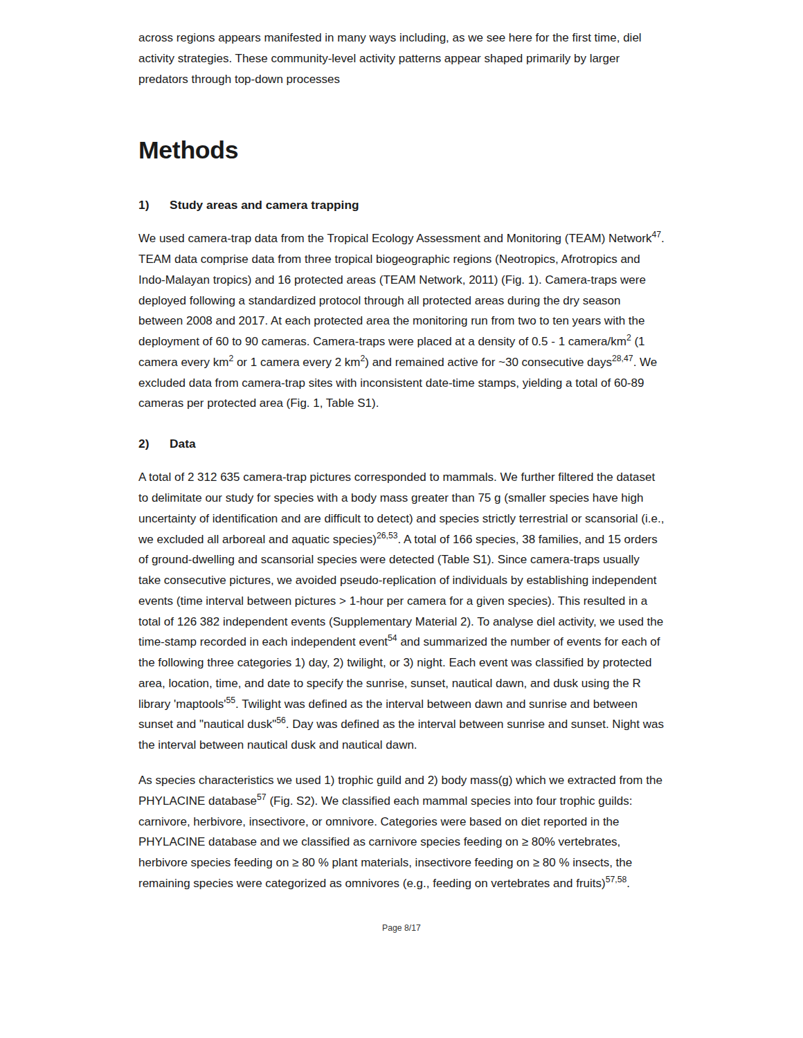across regions appears manifested in many ways including, as we see here for the first time, diel activity strategies. These community-level activity patterns appear shaped primarily by larger predators through top-down processes
Methods
1) Study areas and camera trapping
We used camera-trap data from the Tropical Ecology Assessment and Monitoring (TEAM) Network47. TEAM data comprise data from three tropical biogeographic regions (Neotropics, Afrotropics and Indo-Malayan tropics) and 16 protected areas (TEAM Network, 2011) (Fig. 1). Camera-traps were deployed following a standardized protocol through all protected areas during the dry season between 2008 and 2017. At each protected area the monitoring run from two to ten years with the deployment of 60 to 90 cameras. Camera-traps were placed at a density of 0.5 - 1 camera/km2 (1 camera every km2 or 1 camera every 2 km2) and remained active for ~30 consecutive days28,47. We excluded data from camera-trap sites with inconsistent date-time stamps, yielding a total of 60-89 cameras per protected area (Fig. 1, Table S1).
2) Data
A total of 2 312 635 camera-trap pictures corresponded to mammals. We further filtered the dataset to delimitate our study for species with a body mass greater than 75 g (smaller species have high uncertainty of identification and are difficult to detect) and species strictly terrestrial or scansorial (i.e., we excluded all arboreal and aquatic species)26,53. A total of 166 species, 38 families, and 15 orders of ground-dwelling and scansorial species were detected (Table S1). Since camera-traps usually take consecutive pictures, we avoided pseudo-replication of individuals by establishing independent events (time interval between pictures > 1-hour per camera for a given species). This resulted in a total of 126 382 independent events (Supplementary Material 2). To analyse diel activity, we used the time-stamp recorded in each independent event54 and summarized the number of events for each of the following three categories 1) day, 2) twilight, or 3) night. Each event was classified by protected area, location, time, and date to specify the sunrise, sunset, nautical dawn, and dusk using the R library 'maptools'55. Twilight was defined as the interval between dawn and sunrise and between sunset and "nautical dusk"56. Day was defined as the interval between sunrise and sunset. Night was the interval between nautical dusk and nautical dawn.
As species characteristics we used 1) trophic guild and 2) body mass(g) which we extracted from the PHYLACINE database57 (Fig. S2). We classified each mammal species into four trophic guilds: carnivore, herbivore, insectivore, or omnivore. Categories were based on diet reported in the PHYLACINE database and we classified as carnivore species feeding on ≥ 80% vertebrates, herbivore species feeding on ≥ 80 % plant materials, insectivore feeding on ≥ 80 % insects, the remaining species were categorized as omnivores (e.g., feeding on vertebrates and fruits)57,58.
Page 8/17